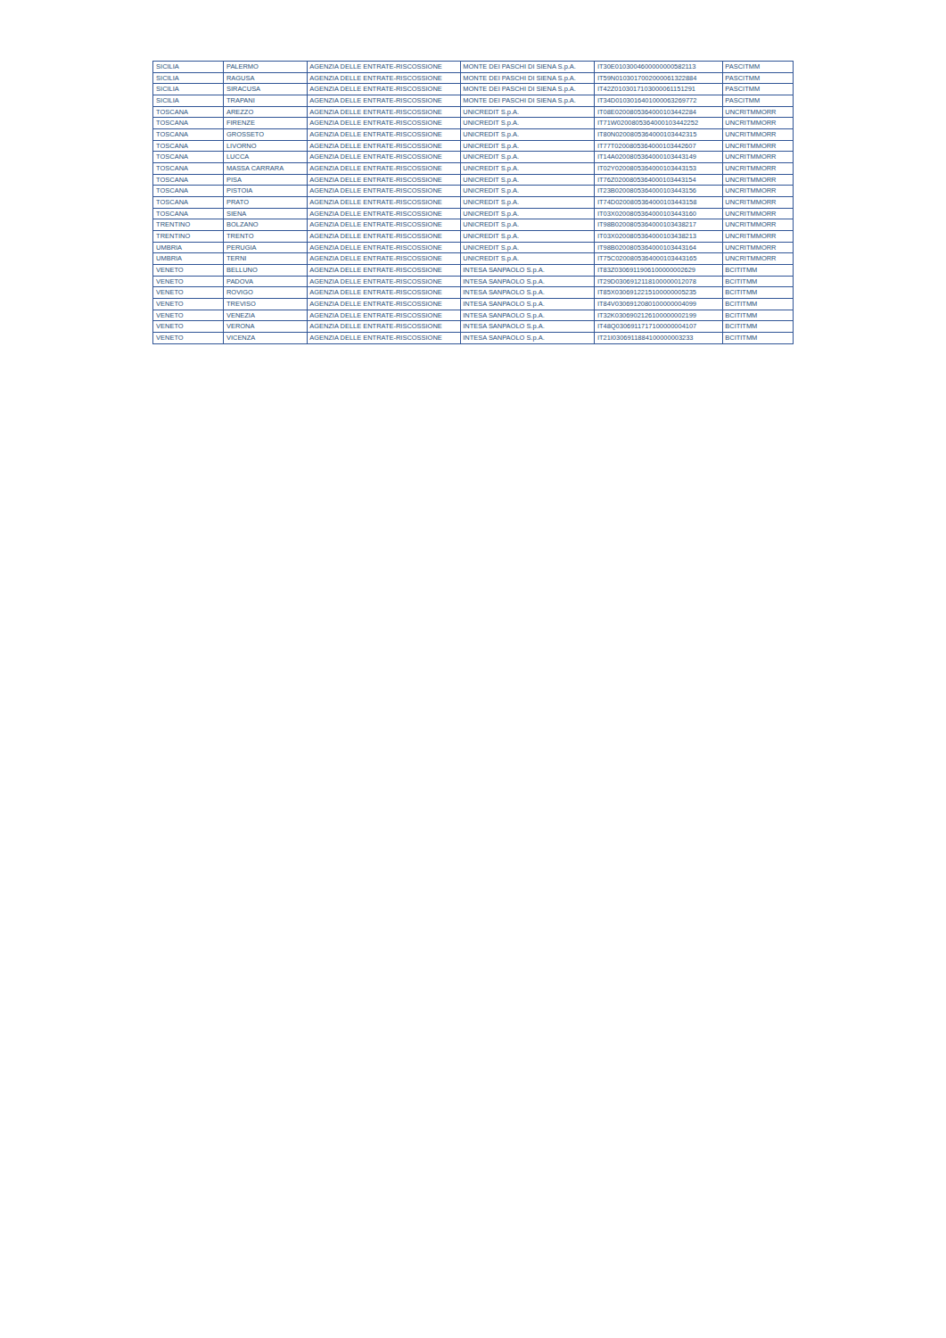| SICILIA | PALERMO | AGENZIA DELLE ENTRATE-RISCOSSIONE | MONTE DEI PASCHI DI SIENA S.p.A. | IT30E0103004600000000582113 | PASCITMM |
| SICILIA | RAGUSA | AGENZIA DELLE ENTRATE-RISCOSSIONE | MONTE DEI PASCHI DI SIENA S.p.A. | IT59N0103017002000061322884 | PASCITMM |
| SICILIA | SIRACUSA | AGENZIA DELLE ENTRATE-RISCOSSIONE | MONTE DEI PASCHI DI SIENA S.p.A. | IT42Z0103017103000061151291 | PASCITMM |
| SICILIA | TRAPANI | AGENZIA DELLE ENTRATE-RISCOSSIONE | MONTE DEI PASCHI DI SIENA S.p.A. | IT34D0103016401000063269772 | PASCITMM |
| TOSCANA | AREZZO | AGENZIA DELLE ENTRATE-RISCOSSIONE | UNICREDIT S.p.A. | IT08E0200805364000103442284 | UNCRITMMORR |
| TOSCANA | FIRENZE | AGENZIA DELLE ENTRATE-RISCOSSIONE | UNICREDIT S.p.A. | IT71W0200805364000103442252 | UNCRITMMORR |
| TOSCANA | GROSSETO | AGENZIA DELLE ENTRATE-RISCOSSIONE | UNICREDIT S.p.A. | IT80N0200805364000103442315 | UNCRITMMORR |
| TOSCANA | LIVORNO | AGENZIA DELLE ENTRATE-RISCOSSIONE | UNICREDIT S.p.A. | IT77T0200805364000103442607 | UNCRITMMORR |
| TOSCANA | LUCCA | AGENZIA DELLE ENTRATE-RISCOSSIONE | UNICREDIT S.p.A. | IT14A0200805364000103443149 | UNCRITMMORR |
| TOSCANA | MASSA CARRARA | AGENZIA DELLE ENTRATE-RISCOSSIONE | UNICREDIT S.p.A. | IT02Y0200805364000103443153 | UNCRITMMORR |
| TOSCANA | PISA | AGENZIA DELLE ENTRATE-RISCOSSIONE | UNICREDIT S.p.A. | IT76Z0200805364000103443154 | UNCRITMMORR |
| TOSCANA | PISTOIA | AGENZIA DELLE ENTRATE-RISCOSSIONE | UNICREDIT S.p.A. | IT23B0200805364000103443156 | UNCRITMMORR |
| TOSCANA | PRATO | AGENZIA DELLE ENTRATE-RISCOSSIONE | UNICREDIT S.p.A. | IT74D0200805364000103443158 | UNCRITMMORR |
| TOSCANA | SIENA | AGENZIA DELLE ENTRATE-RISCOSSIONE | UNICREDIT S.p.A. | IT03X0200805364000103443160 | UNCRITMMORR |
| TRENTINO | BOLZANO | AGENZIA DELLE ENTRATE-RISCOSSIONE | UNICREDIT S.p.A. | IT98B0200805364000103438217 | UNCRITMMORR |
| TRENTINO | TRENTO | AGENZIA DELLE ENTRATE-RISCOSSIONE | UNICREDIT S.p.A. | IT03X0200805364000103438213 | UNCRITMMORR |
| UMBRIA | PERUGIA | AGENZIA DELLE ENTRATE-RISCOSSIONE | UNICREDIT S.p.A. | IT98B0200805364000103443164 | UNCRITMMORR |
| UMBRIA | TERNI | AGENZIA DELLE ENTRATE-RISCOSSIONE | UNICREDIT S.p.A. | IT75C0200805364000103443165 | UNCRITMMORR |
| VENETO | BELLUNO | AGENZIA DELLE ENTRATE-RISCOSSIONE | INTESA SANPAOLO S.p.A. | IT83Z0306911906100000002629 | BCITITMM |
| VENETO | PADOVA | AGENZIA DELLE ENTRATE-RISCOSSIONE | INTESA SANPAOLO S.p.A. | IT29D0306912118100000012078 | BCITITMM |
| VENETO | ROVIGO | AGENZIA DELLE ENTRATE-RISCOSSIONE | INTESA SANPAOLO S.p.A. | IT85X0306912215100000005235 | BCITITMM |
| VENETO | TREVISO | AGENZIA DELLE ENTRATE-RISCOSSIONE | INTESA SANPAOLO S.p.A. | IT84V0306912080100000004099 | BCITITMM |
| VENETO | VENEZIA | AGENZIA DELLE ENTRATE-RISCOSSIONE | INTESA SANPAOLO S.p.A. | IT32K0306902126100000002199 | BCITITMM |
| VENETO | VERONA | AGENZIA DELLE ENTRATE-RISCOSSIONE | INTESA SANPAOLO S.p.A. | IT48Q0306911717100000004107 | BCITITMM |
| VENETO | VICENZA | AGENZIA DELLE ENTRATE-RISCOSSIONE | INTESA SANPAOLO S.p.A. | IT21I0306911884100000003233 | BCITITMM |